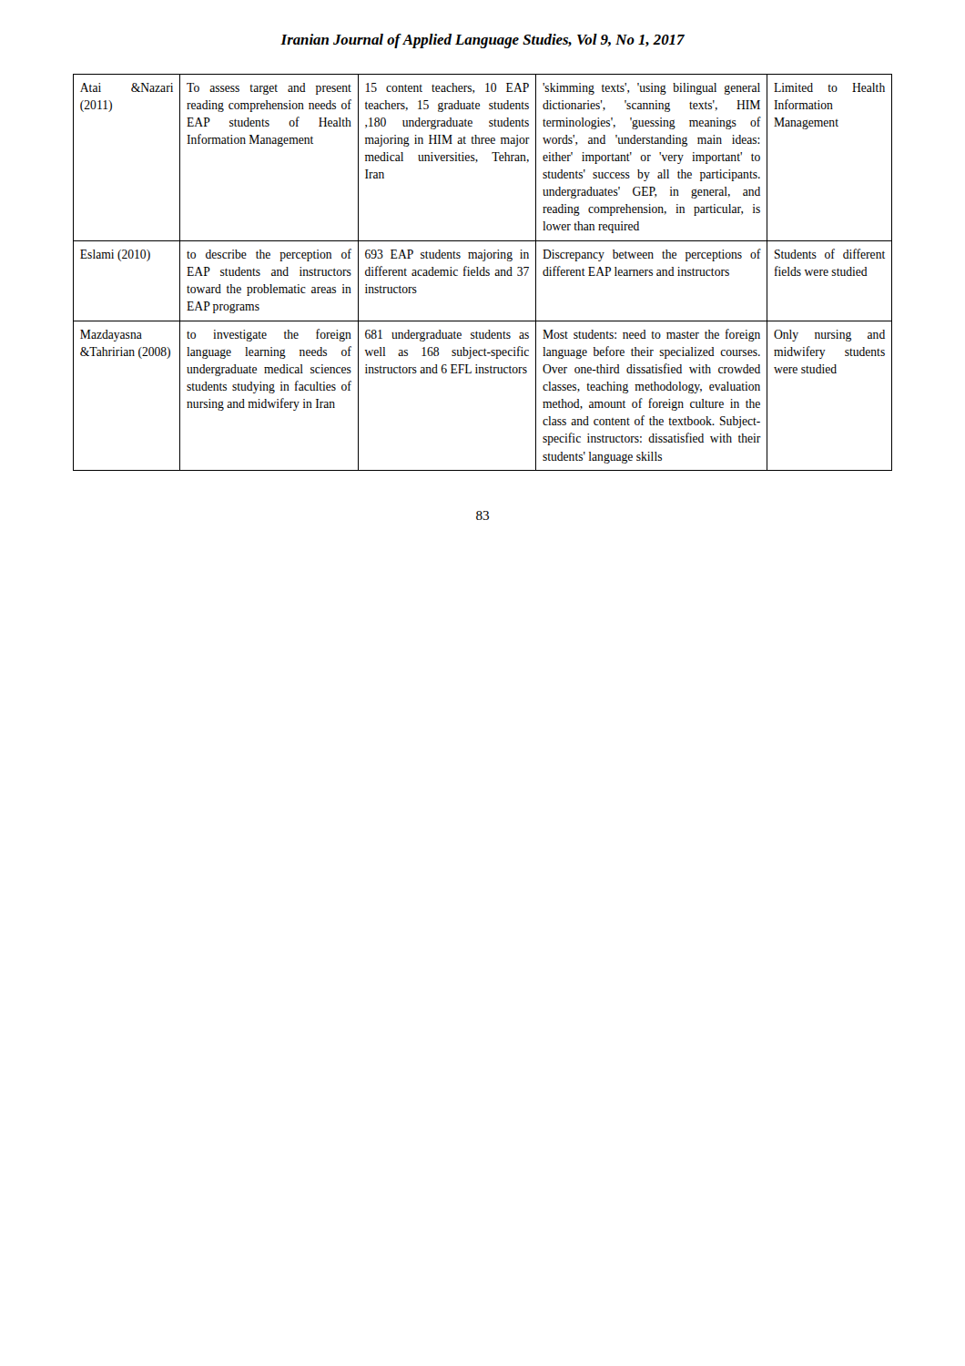Iranian Journal of Applied Language Studies, Vol 9, No 1, 2017
| Atai &Nazari (2011) | To assess target and present reading comprehension needs of EAP students of Health Information Management | 15 content teachers, 10 EAP teachers, 15 graduate students ,180 undergraduate students majoring in HIM at three major medical universities, Tehran, Iran | 'skimming texts', 'using bilingual general dictionaries', 'scanning texts', HIM terminologies', 'guessing meanings of words', and 'understanding main ideas: either' important' or 'very important' to students' success by all the participants. undergraduates' GEP, in general, and reading comprehension, in particular, is lower than required | Limited to Health Information Management |
| Eslami (2010) | to describe the perception of EAP students and instructors toward the problematic areas in EAP programs | 693 EAP students majoring in different academic fields and 37 instructors | Discrepancy between the perceptions of different EAP learners and instructors | Students of different fields were studied |
| Mazdayasna &Tahririan (2008) | to investigate the foreign language learning needs of undergraduate medical sciences students studying in faculties of nursing and midwifery in Iran | 681 undergraduate students as well as 168 subject-specific instructors and 6 EFL instructors | Most students: need to master the foreign language before their specialized courses. Over one-third dissatisfied with crowded classes, teaching methodology, evaluation method, amount of foreign culture in the class and content of the textbook. Subject-specific instructors: dissatisfied with their students' language skills | Only nursing and midwifery students were studied |
83